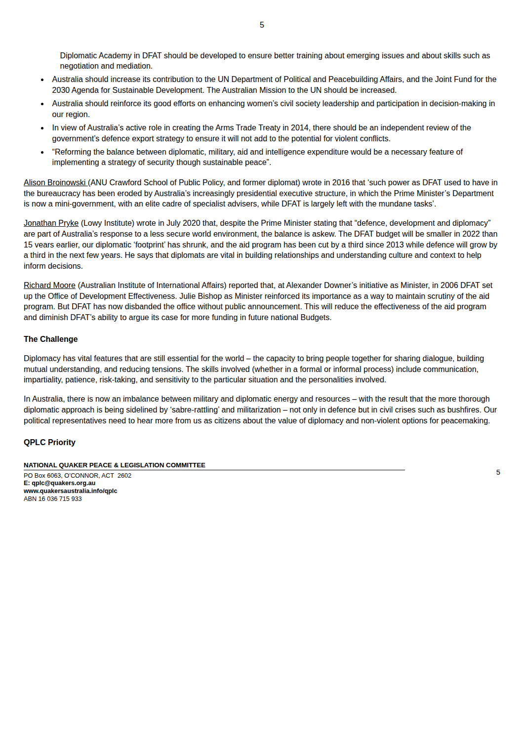5
Diplomatic Academy in DFAT should be developed to ensure better training about emerging issues and about skills such as negotiation and mediation.
Australia should increase its contribution to the UN Department of Political and Peacebuilding Affairs, and the Joint Fund for the 2030 Agenda for Sustainable Development. The Australian Mission to the UN should be increased.
Australia should reinforce its good efforts on enhancing women’s civil society leadership and participation in decision-making in our region.
In view of Australia’s active role in creating the Arms Trade Treaty in 2014, there should be an independent review of the government’s defence export strategy to ensure it will not add to the potential for violent conflicts.
“Reforming the balance between diplomatic, military, aid and intelligence expenditure would be a necessary feature of implementing a strategy of security though sustainable peace”.
Alison Broinowski (ANU Crawford School of Public Policy, and former diplomat) wrote in 2016 that ‘such power as DFAT used to have in the bureaucracy has been eroded by Australia’s increasingly presidential executive structure, in which the Prime Minister’s Department is now a mini-government, with an elite cadre of specialist advisers, while DFAT is largely left with the mundane tasks’.
Jonathan Pryke (Lowy Institute) wrote in July 2020 that, despite the Prime Minister stating that “defence, development and diplomacy” are part of Australia’s response to a less secure world environment, the balance is askew. The DFAT budget will be smaller in 2022 than 15 vears earlier, our diplomatic ‘footprint’ has shrunk, and the aid program has been cut by a third since 2013 while defence will grow by a third in the next few years. He says that diplomats are vital in building relationships and understanding culture and context to help inform decisions.
Richard Moore (Australian Institute of International Affairs) reported that, at Alexander Downer’s initiative as Minister, in 2006 DFAT set up the Office of Development Effectiveness. Julie Bishop as Minister reinforced its importance as a way to maintain scrutiny of the aid program. But DFAT has now disbanded the office without public announcement. This will reduce the effectiveness of the aid program and diminish DFAT’s ability to argue its case for more funding in future national Budgets.
The Challenge
Diplomacy has vital features that are still essential for the world – the capacity to bring people together for sharing dialogue, building mutual understanding, and reducing tensions. The skills involved (whether in a formal or informal process) include communication, impartiality, patience, risk-taking, and sensitivity to the particular situation and the personalities involved.
In Australia, there is now an imbalance between military and diplomatic energy and resources – with the result that the more thorough diplomatic approach is being sidelined by ‘sabre-rattling’ and militarization – not only in defence but in civil crises such as bushfires. Our political representatives need to hear more from us as citizens about the value of diplomacy and non-violent options for peacemaking.
QPLC Priority
NATIONAL QUAKER PEACE & LEGISLATION COMMITTEE
PO Box 6063, O’CONNOR, ACT 2602
E: qplc@quakers.org.au
www.quakersaustralia.info/qplc
ABN 16 036 715 933
5